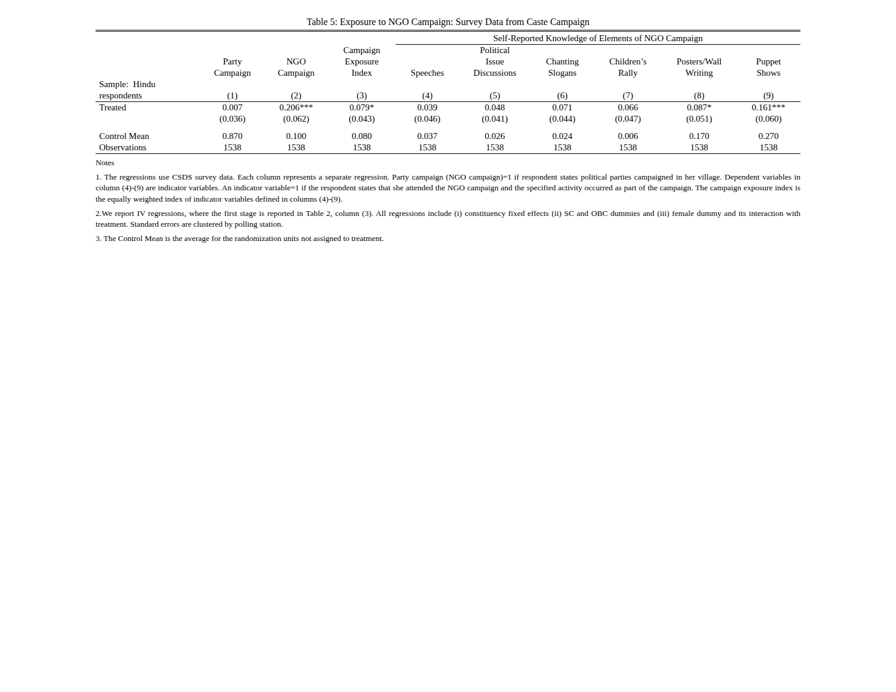Table 5: Exposure to NGO Campaign: Survey Data from Caste Campaign
| | | | | Self-Reported Knowledge of Elements of NGO Campaign |
| | | | Campaign | | Political | | | | |
| | Party | NGO | Exposure | | Issue | Chanting | Children’s | Posters/Wall | Puppet |
| | Campaign | Campaign | Index | Speeches | Discussions | Slogans | Rally | Writing | Shows |
| Sample: Hindu | | | | | | | | | |
| respondents | (1) | (2) | (3) | (4) | (5) | (6) | (7) | (8) | (9) |
| Treated | 0.007 | 0.206*** | 0.079* | 0.039 | 0.048 | 0.071 | 0.066 | 0.087* | 0.161*** |
| | (0.036) | (0.062) | (0.043) | (0.046) | (0.041) | (0.044) | (0.047) | (0.051) | (0.060) |
| Control Mean | 0.870 | 0.100 | 0.080 | 0.037 | 0.026 | 0.024 | 0.006 | 0.170 | 0.270 |
| Observations | 1538 | 1538 | 1538 | 1538 | 1538 | 1538 | 1538 | 1538 | 1538 |
Notes
1. The regressions use CSDS survey data. Each column represents a separate regression. Party campaign (NGO campaign)=1 if respondent states political parties campaigned in her village. Dependent variables in column (4)-(9) are indicator variables. An indicator variable=1 if the respondent states that she attended the NGO campaign and the specified activity occurred as part of the campaign. The campaign exposure index is the equally weighted index of indicator variables defined in columns (4)-(9).
2.We report IV regressions, where the first stage is reported in Table 2, column (3). All regressions include (i) constituency fixed effects (ii) SC and OBC dummies and (iii) female dummy and its interaction with treatment. Standard errors are clustered by polling station.
3. The Control Mean is the average for the randomization units not assigned to treatment.